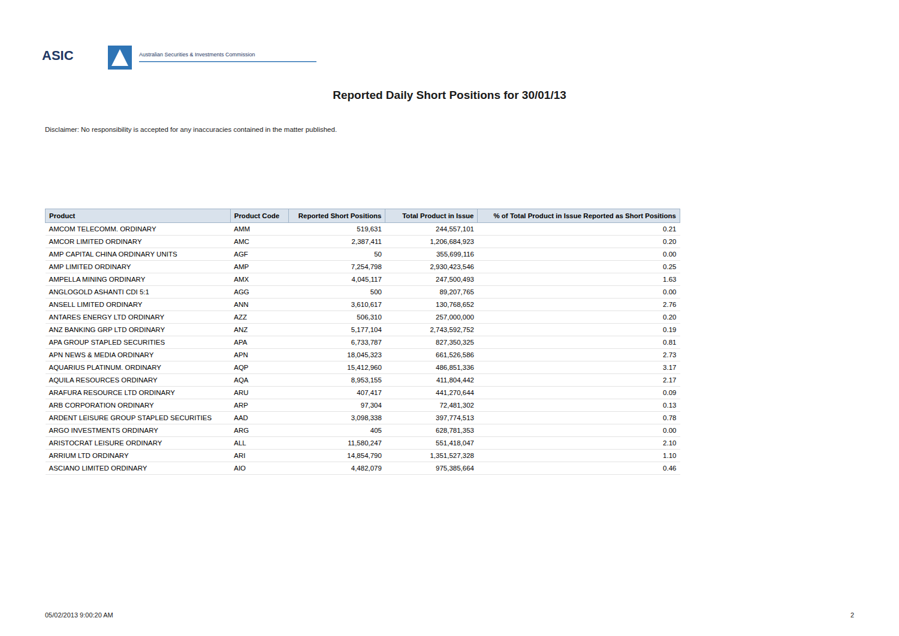ASIC Australian Securities & Investments Commission
Reported Daily Short Positions for 30/01/13
Disclaimer: No responsibility is accepted for any inaccuracies contained in the matter published.
| Product | Product Code | Reported Short Positions | Total Product in Issue | % of Total Product in Issue Reported as Short Positions |
| --- | --- | --- | --- | --- |
| AMCOM TELECOMM. ORDINARY | AMM | 519,631 | 244,557,101 | 0.21 |
| AMCOR LIMITED ORDINARY | AMC | 2,387,411 | 1,206,684,923 | 0.20 |
| AMP CAPITAL CHINA ORDINARY UNITS | AGF | 50 | 355,699,116 | 0.00 |
| AMP LIMITED ORDINARY | AMP | 7,254,798 | 2,930,423,546 | 0.25 |
| AMPELLA MINING ORDINARY | AMX | 4,045,117 | 247,500,493 | 1.63 |
| ANGLOGOLD ASHANTI CDI 5:1 | AGG | 500 | 89,207,765 | 0.00 |
| ANSELL LIMITED ORDINARY | ANN | 3,610,617 | 130,768,652 | 2.76 |
| ANTARES ENERGY LTD ORDINARY | AZZ | 506,310 | 257,000,000 | 0.20 |
| ANZ BANKING GRP LTD ORDINARY | ANZ | 5,177,104 | 2,743,592,752 | 0.19 |
| APA GROUP STAPLED SECURITIES | APA | 6,733,787 | 827,350,325 | 0.81 |
| APN NEWS & MEDIA ORDINARY | APN | 18,045,323 | 661,526,586 | 2.73 |
| AQUARIUS PLATINUM. ORDINARY | AQP | 15,412,960 | 486,851,336 | 3.17 |
| AQUILA RESOURCES ORDINARY | AQA | 8,953,155 | 411,804,442 | 2.17 |
| ARAFURA RESOURCE LTD ORDINARY | ARU | 407,417 | 441,270,644 | 0.09 |
| ARB CORPORATION ORDINARY | ARP | 97,304 | 72,481,302 | 0.13 |
| ARDENT LEISURE GROUP STAPLED SECURITIES | AAD | 3,098,338 | 397,774,513 | 0.78 |
| ARGO INVESTMENTS ORDINARY | ARG | 405 | 628,781,353 | 0.00 |
| ARISTOCRAT LEISURE ORDINARY | ALL | 11,580,247 | 551,418,047 | 2.10 |
| ARRIUM LTD ORDINARY | ARI | 14,854,790 | 1,351,527,328 | 1.10 |
| ASCIANO LIMITED ORDINARY | AIO | 4,482,079 | 975,385,664 | 0.46 |
05/02/2013 9:00:20 AM
2